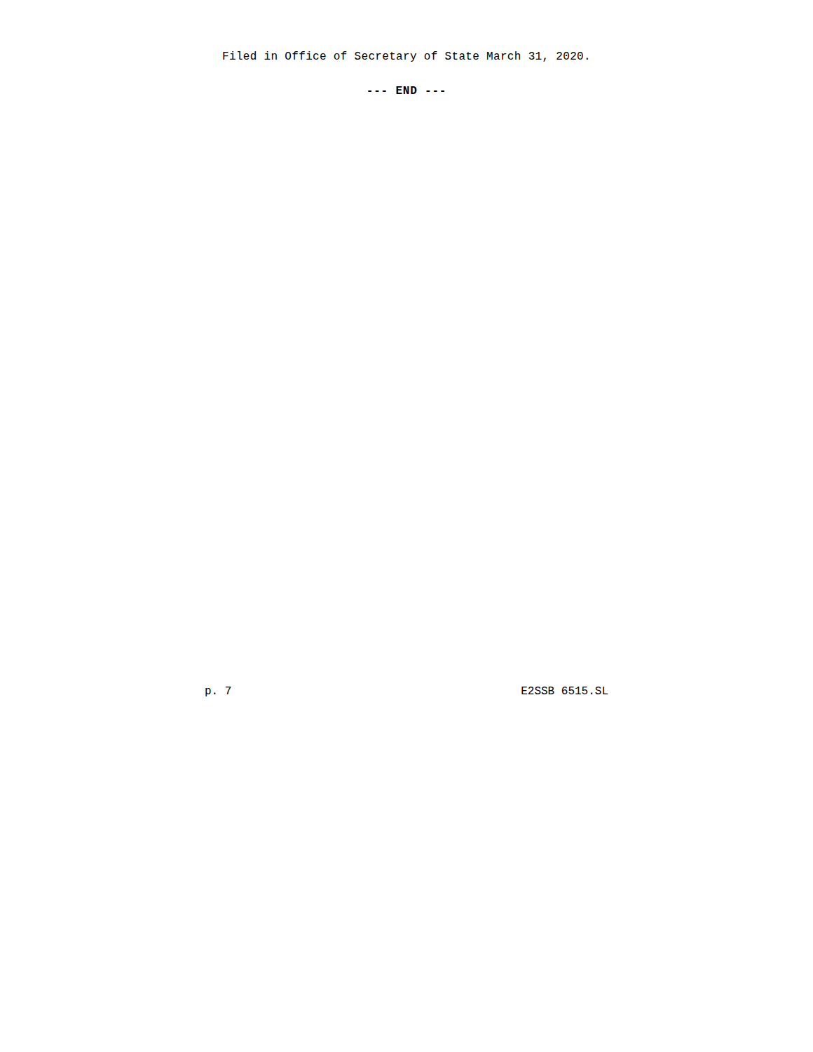Filed in Office of Secretary of State March 31, 2020.
--- END ---
p. 7 E2SSB 6515.SL